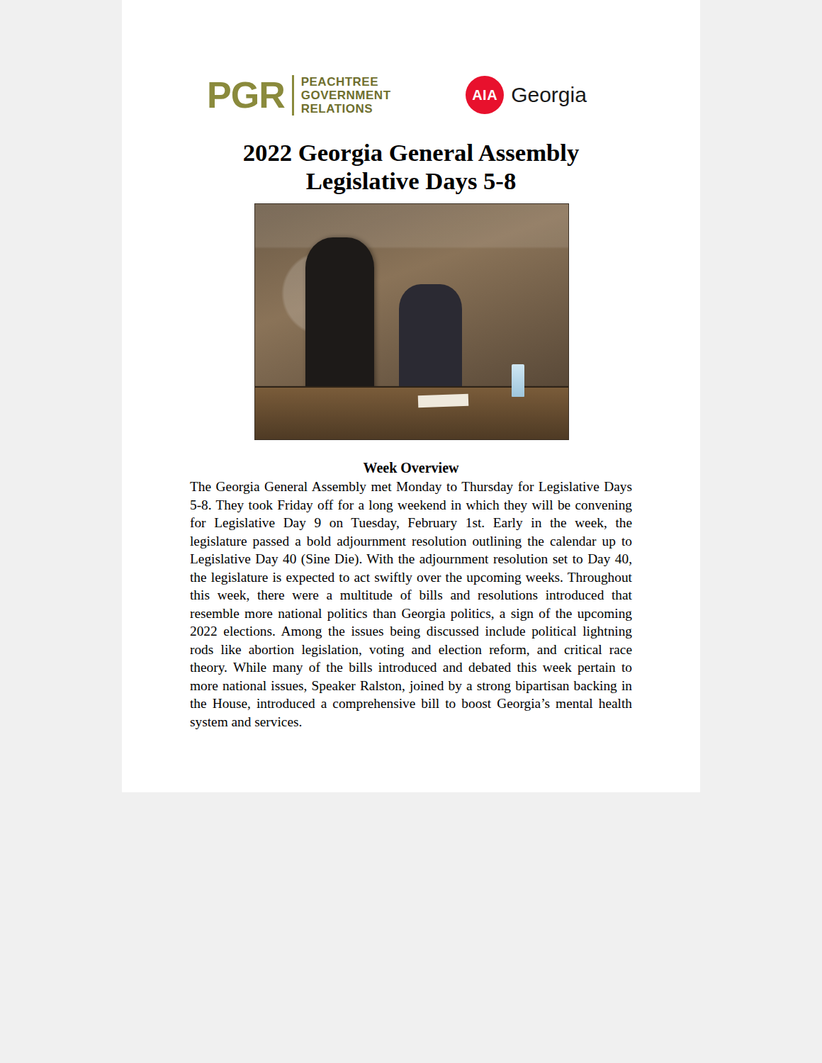PGR
PEACHTREE GOVERNMENT RELATIONS
AIA
Georgia
2022 Georgia General Assembly
Legislative Days 5-8
Legislators on the floor of the Georgia House chamber.
Week Overview
The Georgia General Assembly met Monday to Thursday for Legislative Days 5-8. They took Friday off for a long weekend in which they will be convening for Legislative Day 9 on Tuesday, February 1st. Early in the week, the legislature passed a bold adjournment resolution outlining the calendar up to Legislative Day 40 (Sine Die). With the adjournment resolution set to Day 40, the legislature is expected to act swiftly over the upcoming weeks. Throughout this week, there were a multitude of bills and resolutions introduced that resemble more national politics than Georgia politics, a sign of the upcoming 2022 elections. Among the issues being discussed include political lightning rods like abortion legislation, voting and election reform, and critical race theory. While many of the bills introduced and debated this week pertain to more national issues, Speaker Ralston, joined by a strong bipartisan backing in the House, introduced a comprehensive bill to boost Georgia’s mental health system and services.